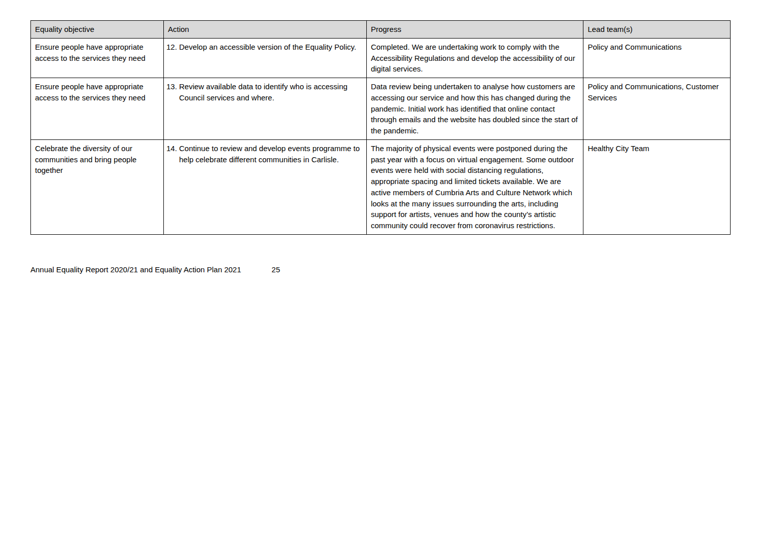| Equality objective | Action | Progress | Lead team(s) |
| --- | --- | --- | --- |
| Ensure people have appropriate access to the services they need | Develop an accessible version of the Equality Policy. | Completed. We are undertaking work to comply with the Accessibility Regulations and develop the accessibility of our digital services. | Policy and Communications |
| Ensure people have appropriate access to the services they need | Review available data to identify who is accessing Council services and where. | Data review being undertaken to analyse how customers are accessing our service and how this has changed during the pandemic. Initial work has identified that online contact through emails and the website has doubled since the start of the pandemic. | Policy and Communications, Customer Services |
| Celebrate the diversity of our communities and bring people together | Continue to review and develop events programme to help celebrate different communities in Carlisle. | The majority of physical events were postponed during the past year with a focus on virtual engagement. Some outdoor events were held with social distancing regulations, appropriate spacing and limited tickets available. We are active members of Cumbria Arts and Culture Network which looks at the many issues surrounding the arts, including support for artists, venues and how the county’s artistic community could recover from coronavirus restrictions. | Healthy City Team |
Annual Equality Report 2020/21 and Equality Action Plan 2021 25